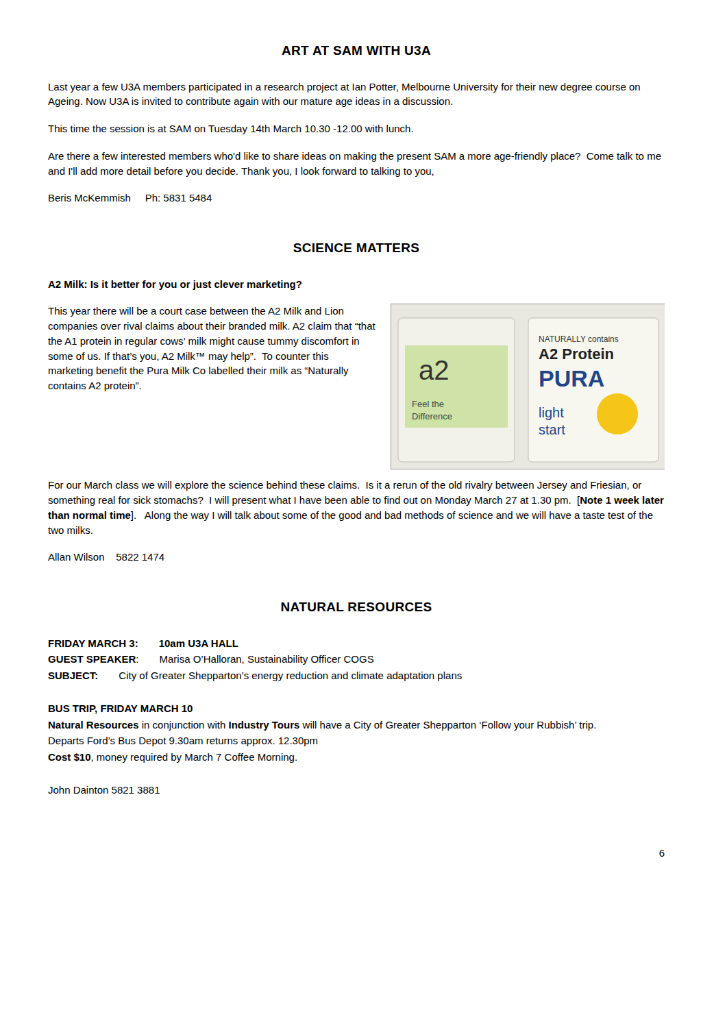ART AT SAM WITH U3A
Last year a few U3A members participated in a research project at Ian Potter, Melbourne University for their new degree course on Ageing. Now U3A is invited to contribute again with our mature age ideas in a discussion.
This time the session is at SAM on Tuesday 14th March 10.30 -12.00 with lunch.
Are there a few interested members who'd like to share ideas on making the present SAM a more age-friendly place? Come talk to me and I'll add more detail before you decide. Thank you, I look forward to talking to you,
Beris McKemmish Ph: 5831 5484
SCIENCE MATTERS
A2 Milk: Is it better for you or just clever marketing?
This year there will be a court case between the A2 Milk and Lion companies over rival claims about their branded milk. A2 claim that “that the A1 protein in regular cows’ milk might cause tummy discomfort in some of us. If that’s you, A2 Milk™ may help”. To counter this marketing benefit the Pura Milk Co labelled their milk as “Naturally contains A2 protein”.
For our March class we will explore the science behind these claims. Is it a rerun of the old rivalry between Jersey and Friesian, or something real for sick stomachs? I will present what I have been able to find out on Monday March 27 at 1.30 pm. [Note 1 week later than normal time]. Along the way I will talk about some of the good and bad methods of science and we will have a taste test of the two milks.
Allan Wilson 5822 1474
NATURAL RESOURCES
FRIDAY MARCH 3: 10am U3A HALL
GUEST SPEAKER: Marisa O’Halloran, Sustainability Officer COGS
SUBJECT: City of Greater Shepparton’s energy reduction and climate adaptation plans
BUS TRIP, FRIDAY MARCH 10
Natural Resources in conjunction with Industry Tours will have a City of Greater Shepparton ‘Follow your Rubbish’ trip.
Departs Ford’s Bus Depot 9.30am returns approx. 12.30pm
Cost $10, money required by March 7 Coffee Morning.
John Dainton 5821 3881
6